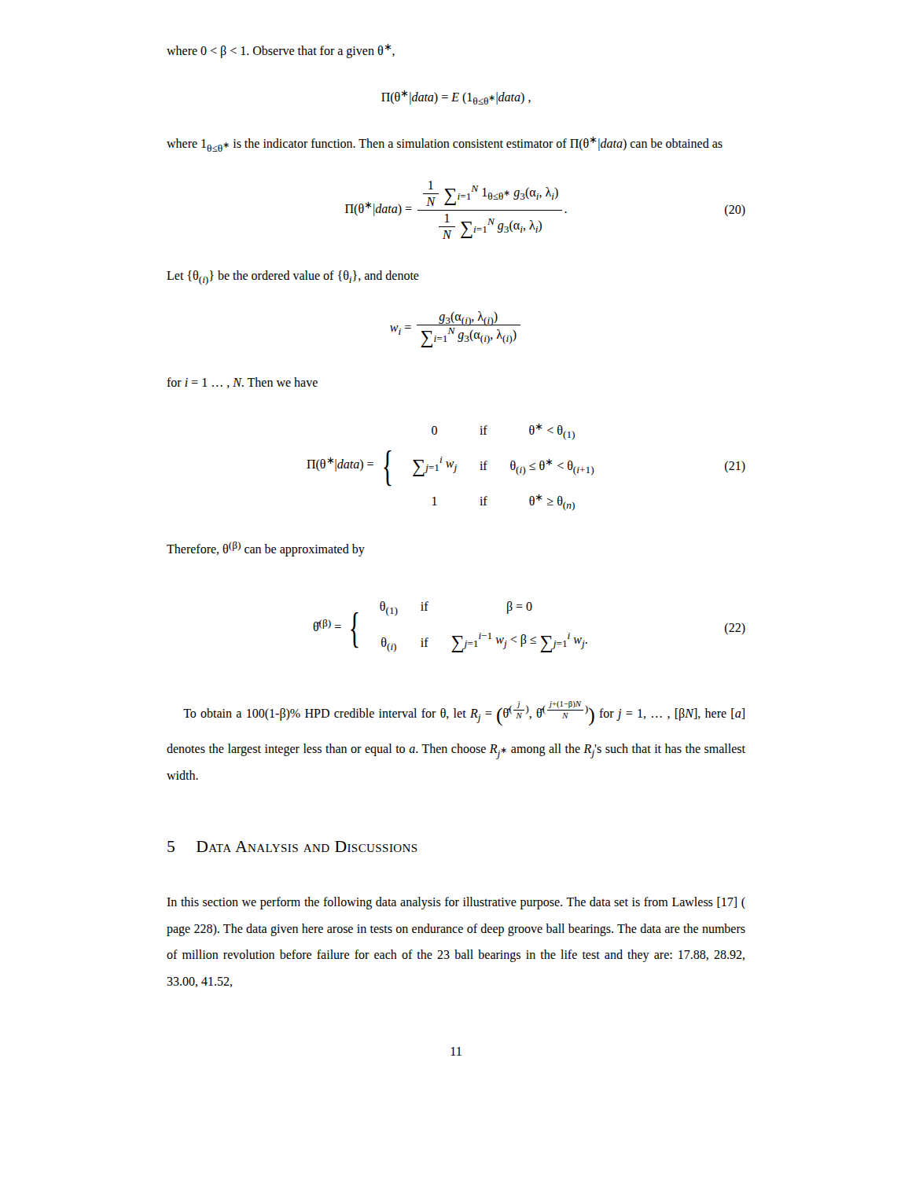where 0 < β < 1. Observe that for a given θ∗,
Π(θ∗|data) = E (1θ≤θ∗|data) ,
where 1θ≤θ∗ is the indicator function. Then a simulation consistent estimator of Π(θ∗|data) can be obtained as
Π(θ∗|data) = 1 N ∑i=1N 1θ≤θ∗ g3(αi, λi) 1 N ∑i=1N g3(αi, λi) . (20)
Let {θ(i)} be the ordered value of {θi}, and denote
wi = g3(α(i), λ(i)) ∑i=1N g3(α(i), λ(i))
for i = 1 … , N. Then we have
Π(θ∗|data) = {
| 0 | if | θ ∗ < θ (1) |
| ∑ j =1 i w j | if | θ ( i ) ≤ θ ∗ < θ ( i +1) |
| 1 | if | θ ∗ ≥ θ ( n ) |
(21)
Therefore, θ(β) can be approximated by
θ̂(β) = {
| θ (1) | if | β = 0 |
| θ ( i ) | if | ∑ j =1 i −1 w j < β ≤ ∑ j =1 i w j . |
(22)
To obtain a 100(1-β)% HPD credible interval for θ, let Rj = (θ̂(jN), θ̂(j+(1−β)N N)) for j = 1, … , [βN], here [a] denotes the largest integer less than or equal to a. Then choose Rj∗ among all the Rj's such that it has the smallest width.
5 Data Analysis and Discussions
In this section we perform the following data analysis for illustrative purpose. The data set is from Lawless [17] ( page 228). The data given here arose in tests on endurance of deep groove ball bearings. The data are the numbers of million revolution before failure for each of the 23 ball bearings in the life test and they are: 17.88, 28.92, 33.00, 41.52,
11